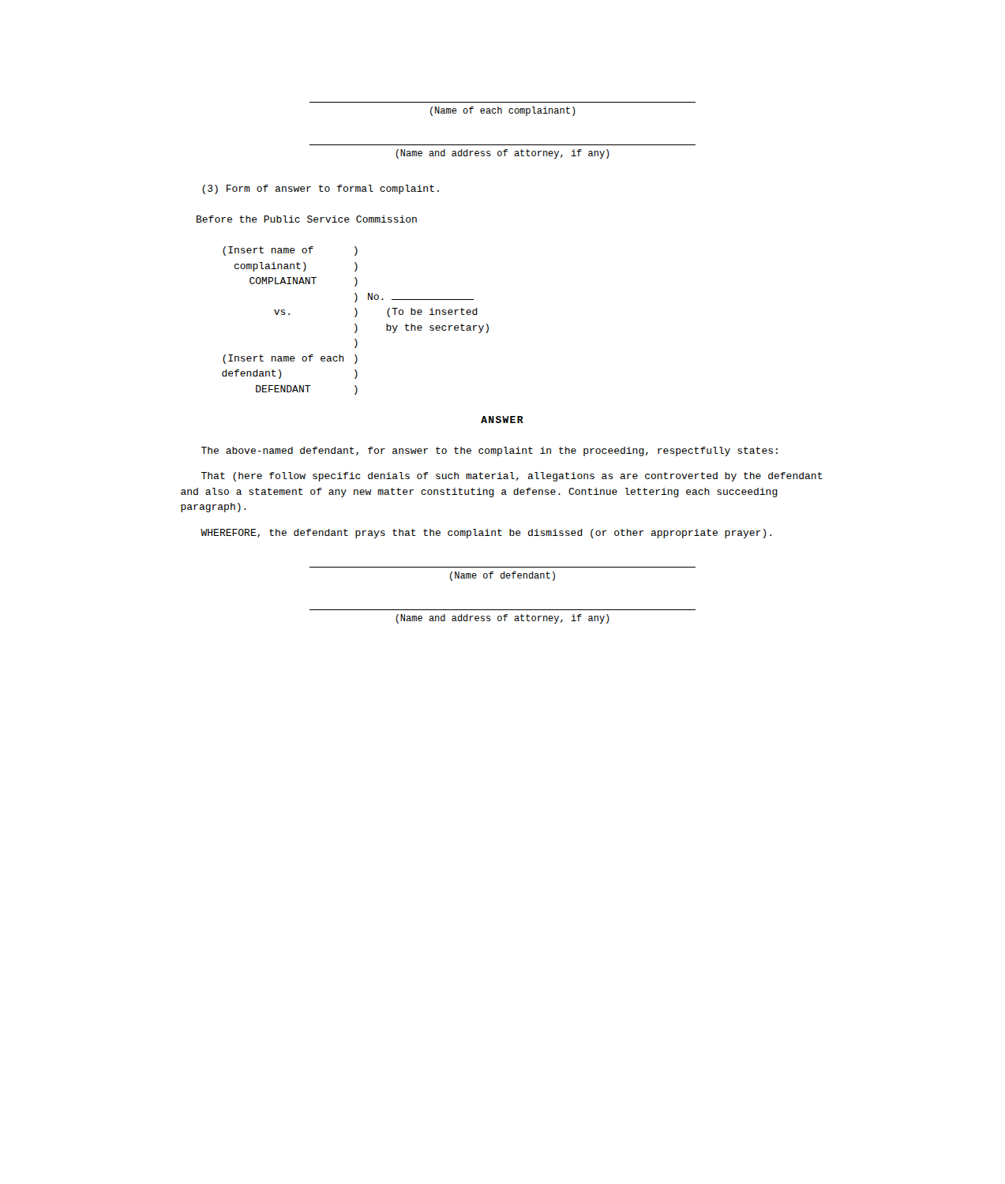(Name of each complainant)
(Name and address of attorney, if any)
(3) Form of answer to formal complaint.
Before the Public Service Commission
| (Insert name of | ) | |
| complainant) | ) | |
| COMPLAINANT | ) | |
| | ) | No. |
| vs. | ) | (To be inserted |
| | ) | by the secretary) |
| | ) | |
| (Insert name of each | ) | |
| defendant) | ) | |
| DEFENDANT | ) | |
ANSWER
The above-named defendant, for answer to the complaint in the proceeding, respectfully states:
That (here follow specific denials of such material, allegations as are controverted by the defendant and also a statement of any new matter constituting a defense. Continue lettering each succeeding paragraph).
WHEREFORE, the defendant prays that the complaint be dismissed (or other appropriate prayer).
(Name of defendant)
(Name and address of attorney, if any)